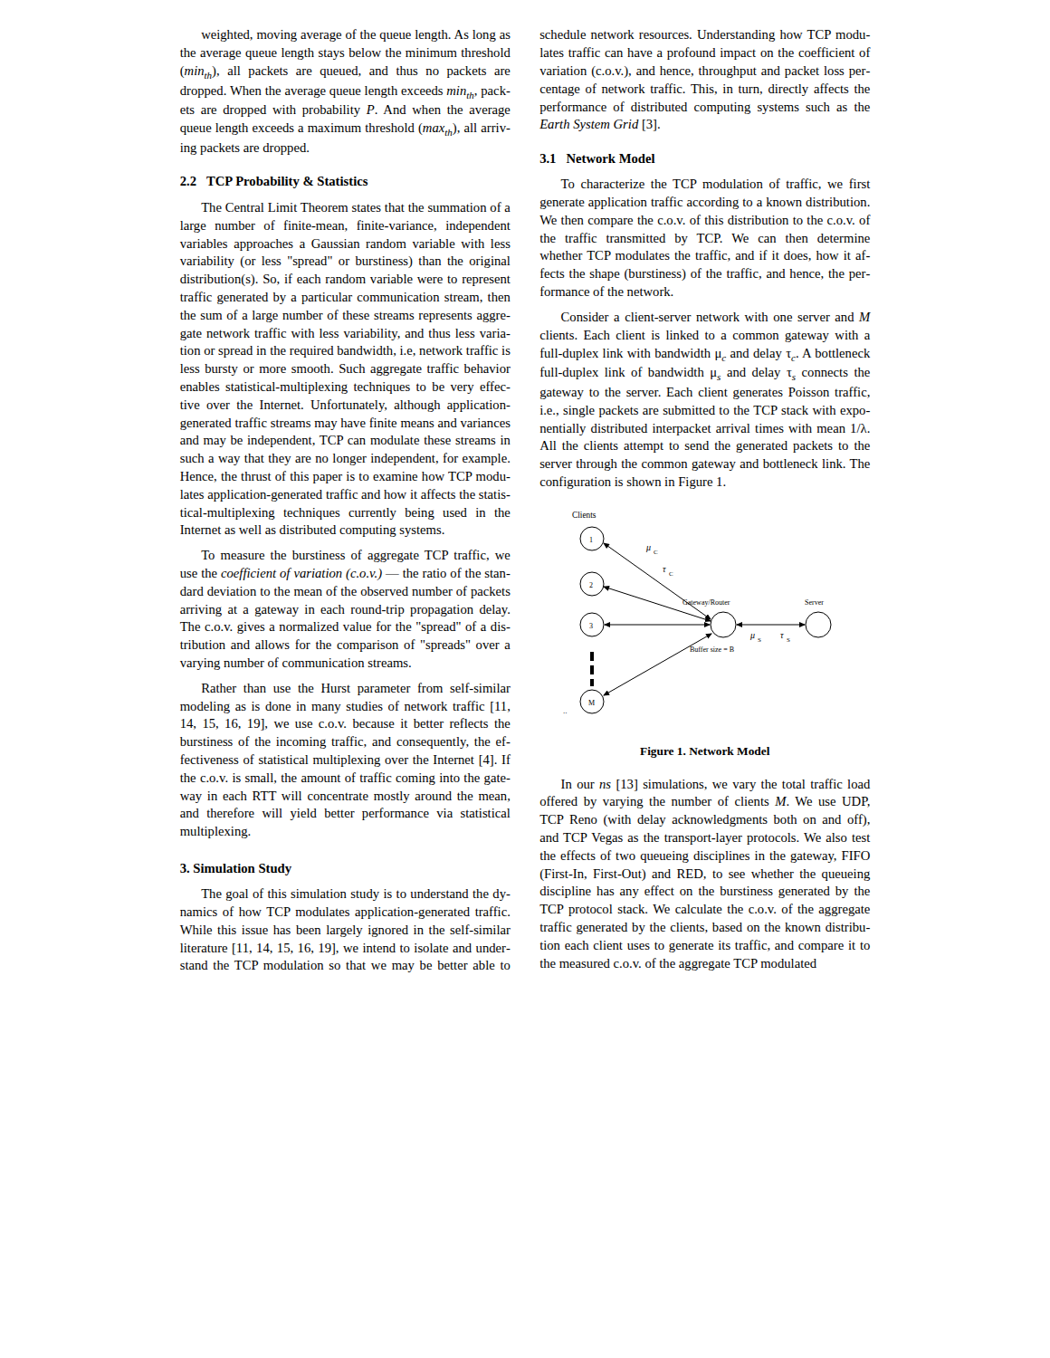weighted, moving average of the queue length. As long as the average queue length stays below the minimum threshold (minth), all packets are queued, and thus no packets are dropped. When the average queue length exceeds minth, packets are dropped with probability P. And when the average queue length exceeds a maximum threshold (maxth), all arriving packets are dropped.
2.2 TCP Probability & Statistics
The Central Limit Theorem states that the summation of a large number of finite-mean, finite-variance, independent variables approaches a Gaussian random variable with less variability (or less "spread" or burstiness) than the original distribution(s). So, if each random variable were to represent traffic generated by a particular communication stream, then the sum of a large number of these streams represents aggregate network traffic with less variability, and thus less variation or spread in the required bandwidth, i.e, network traffic is less bursty or more smooth. Such aggregate traffic behavior enables statistical-multiplexing techniques to be very effective over the Internet. Unfortunately, although application-generated traffic streams may have finite means and variances and may be independent, TCP can modulate these streams in such a way that they are no longer independent, for example. Hence, the thrust of this paper is to examine how TCP modulates application-generated traffic and how it affects the statistical-multiplexing techniques currently being used in the Internet as well as distributed computing systems.
To measure the burstiness of aggregate TCP traffic, we use the coefficient of variation (c.o.v.) — the ratio of the standard deviation to the mean of the observed number of packets arriving at a gateway in each round-trip propagation delay. The c.o.v. gives a normalized value for the "spread" of a distribution and allows for the comparison of "spreads" over a varying number of communication streams.
Rather than use the Hurst parameter from self-similar modeling as is done in many studies of network traffic [11, 14, 15, 16, 19], we use c.o.v. because it better reflects the burstiness of the incoming traffic, and consequently, the effectiveness of statistical multiplexing over the Internet [4]. If the c.o.v. is small, the amount of traffic coming into the gateway in each RTT will concentrate mostly around the mean, and therefore will yield better performance via statistical multiplexing.
3. Simulation Study
The goal of this simulation study is to understand the dynamics of how TCP modulates application-generated traffic. While this issue has been largely ignored in the self-similar literature [11, 14, 15, 16, 19], we intend to isolate and understand the TCP modulation so that we may be better able to schedule network resources. Understanding how TCP modulates traffic can have a profound impact on the coefficient of variation (c.o.v.), and hence, throughput and packet loss percentage of network traffic. This, in turn, directly affects the performance of distributed computing systems such as the Earth System Grid [3].
3.1 Network Model
To characterize the TCP modulation of traffic, we first generate application traffic according to a known distribution. We then compare the c.o.v. of this distribution to the c.o.v. of the traffic transmitted by TCP. We can then determine whether TCP modulates the traffic, and if it does, how it affects the shape (burstiness) of the traffic, and hence, the performance of the network.
Consider a client-server network with one server and M clients. Each client is linked to a common gateway with a full-duplex link with bandwidth μc and delay τc. A bottleneck full-duplex link of bandwidth μs and delay τs connects the gateway to the server. Each client generates Poisson traffic, i.e., single packets are submitted to the TCP stack with exponentially distributed interpacket arrival times with mean 1/λ. All the clients attempt to send the generated packets to the server through the common gateway and bottleneck link. The configuration is shown in Figure 1.
Clients 1 2 3 M .. Gateway/Router Buffer size = B Server μ C τ C μ S τ S
Figure 1. Network Model
In our ns [13] simulations, we vary the total traffic load offered by varying the number of clients M. We use UDP, TCP Reno (with delay acknowledgments both on and off), and TCP Vegas as the transport-layer protocols. We also test the effects of two queueing disciplines in the gateway, FIFO (First-In, First-Out) and RED, to see whether the queueing discipline has any effect on the burstiness generated by the TCP protocol stack. We calculate the c.o.v. of the aggregate traffic generated by the clients, based on the known distribution each client uses to generate its traffic, and compare it to the measured c.o.v. of the aggregate TCP modulated